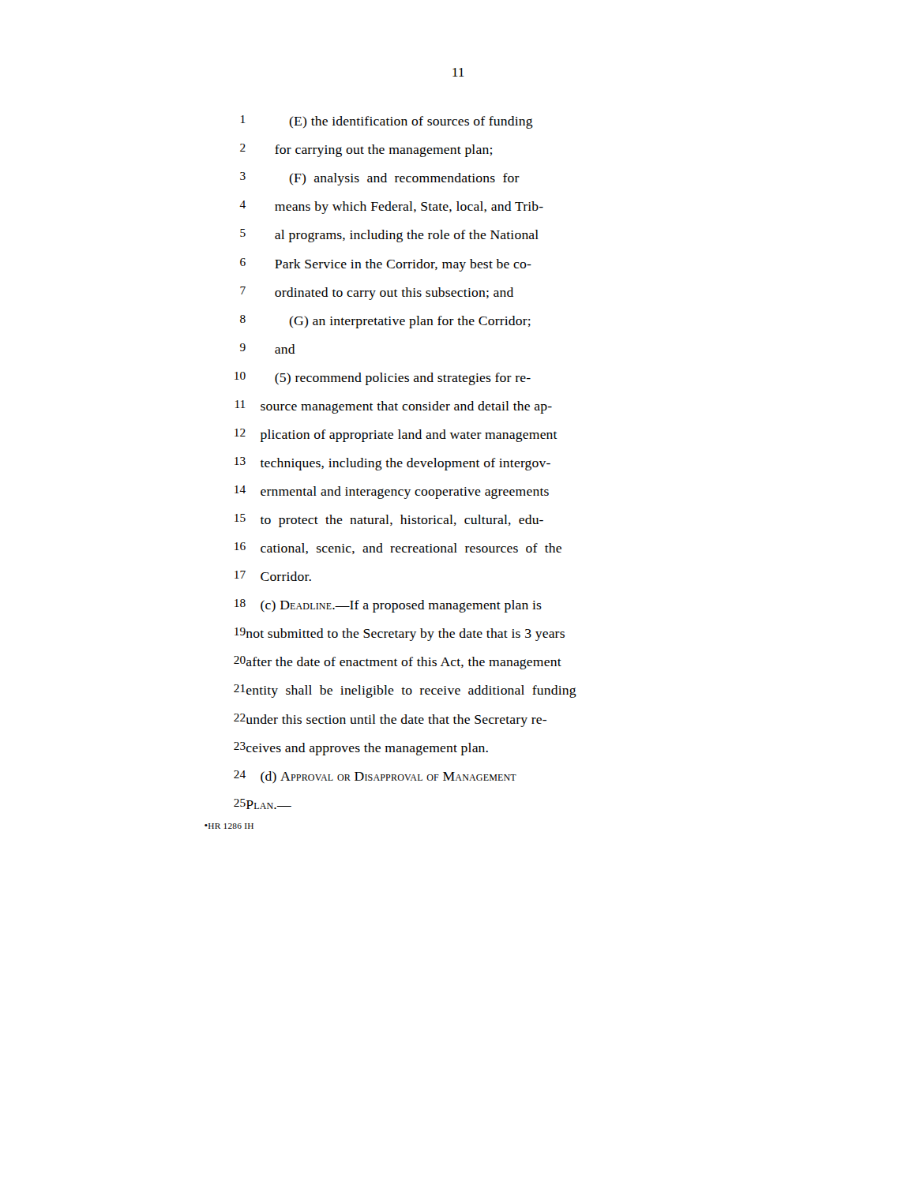11
| 1 | (E) the identification of sources of funding |
| 2 | for carrying out the management plan; |
| 3 | (F) analysis and recommendations for |
| 4 | means by which Federal, State, local, and Trib- |
| 5 | al programs, including the role of the National |
| 6 | Park Service in the Corridor, may best be co- |
| 7 | ordinated to carry out this subsection; and |
| 8 | (G) an interpretative plan for the Corridor; |
| 9 | and |
| 10 | (5) recommend policies and strategies for re- |
| 11 | source management that consider and detail the ap- |
| 12 | plication of appropriate land and water management |
| 13 | techniques, including the development of intergov- |
| 14 | ernmental and interagency cooperative agreements |
| 15 | to protect the natural, historical, cultural, edu- |
| 16 | cational, scenic, and recreational resources of the |
| 17 | Corridor. |
| 18 | (c) Deadline. —If a proposed management plan is |
| 19 | not submitted to the Secretary by the date that is 3 years |
| 20 | after the date of enactment of this Act, the management |
| 21 | entity shall be ineligible to receive additional funding |
| 22 | under this section until the date that the Secretary re- |
| 23 | ceives and approves the management plan. |
| 24 | (d) Approval or Disapproval of Management |
| 25 | Plan. — |
•HR 1286 IH